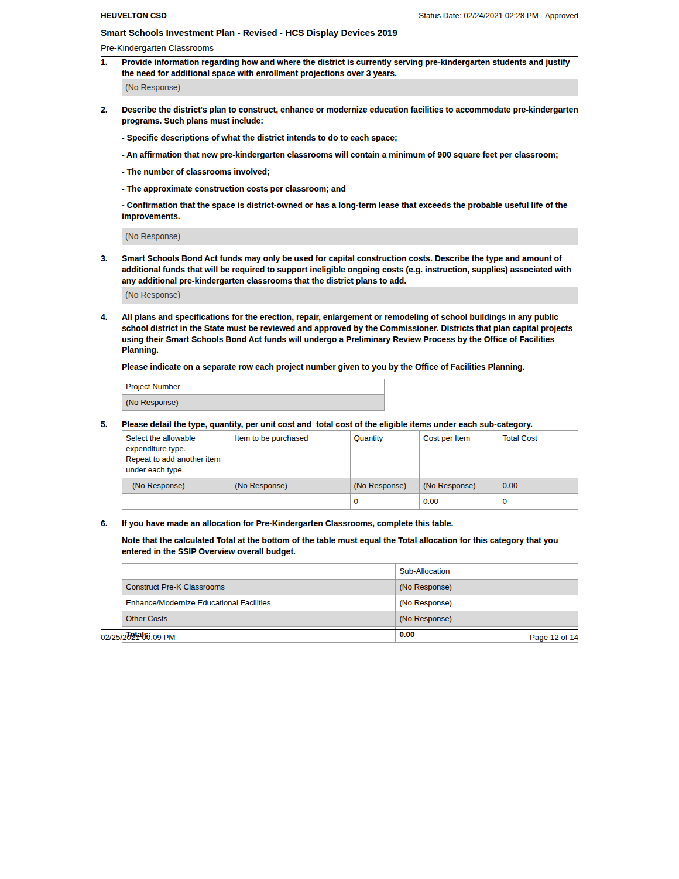HEUVELTON CSD
Status Date: 02/24/2021 02:28 PM - Approved
Smart Schools Investment Plan - Revised - HCS Display Devices 2019
Pre-Kindergarten Classrooms
1.
Provide information regarding how and where the district is currently serving pre-kindergarten students and justify the need for additional space with enrollment projections over 3 years.
(No Response)
2.
Describe the district's plan to construct, enhance or modernize education facilities to accommodate pre-kindergarten programs. Such plans must include:
- Specific descriptions of what the district intends to do to each space;
- An affirmation that new pre-kindergarten classrooms will contain a minimum of 900 square feet per classroom;
- The number of classrooms involved;
- The approximate construction costs per classroom; and
- Confirmation that the space is district-owned or has a long-term lease that exceeds the probable useful life of the improvements.
(No Response)
3.
Smart Schools Bond Act funds may only be used for capital construction costs. Describe the type and amount of additional funds that will be required to support ineligible ongoing costs (e.g. instruction, supplies) associated with any additional pre-kindergarten classrooms that the district plans to add.
(No Response)
4.
All plans and specifications for the erection, repair, enlargement or remodeling of school buildings in any public school district in the State must be reviewed and approved by the Commissioner. Districts that plan capital projects using their Smart Schools Bond Act funds will undergo a Preliminary Review Process by the Office of Facilities Planning.
Please indicate on a separate row each project number given to you by the Office of Facilities Planning.
| Project Number |
| --- |
| (No Response) |
5.
Please detail the type, quantity, per unit cost and total cost of the eligible items under each sub-category.
| Select the allowable expenditure type. Repeat to add another item under each type. | Item to be purchased | Quantity | Cost per Item | Total Cost |
| --- | --- | --- | --- | --- |
| (No Response) | (No Response) | (No Response) | (No Response) | 0.00 |
| | | 0 | 0.00 | 0 |
6.
If you have made an allocation for Pre-Kindergarten Classrooms, complete this table.
Note that the calculated Total at the bottom of the table must equal the Total allocation for this category that you entered in the SSIP Overview overall budget.
| | Sub-Allocation |
| --- | --- |
| Construct Pre-K Classrooms | (No Response) |
| Enhance/Modernize Educational Facilities | (No Response) |
| Other Costs | (No Response) |
| Totals: | 0.00 |
02/25/2021 00:09 PM
Page 12 of 14